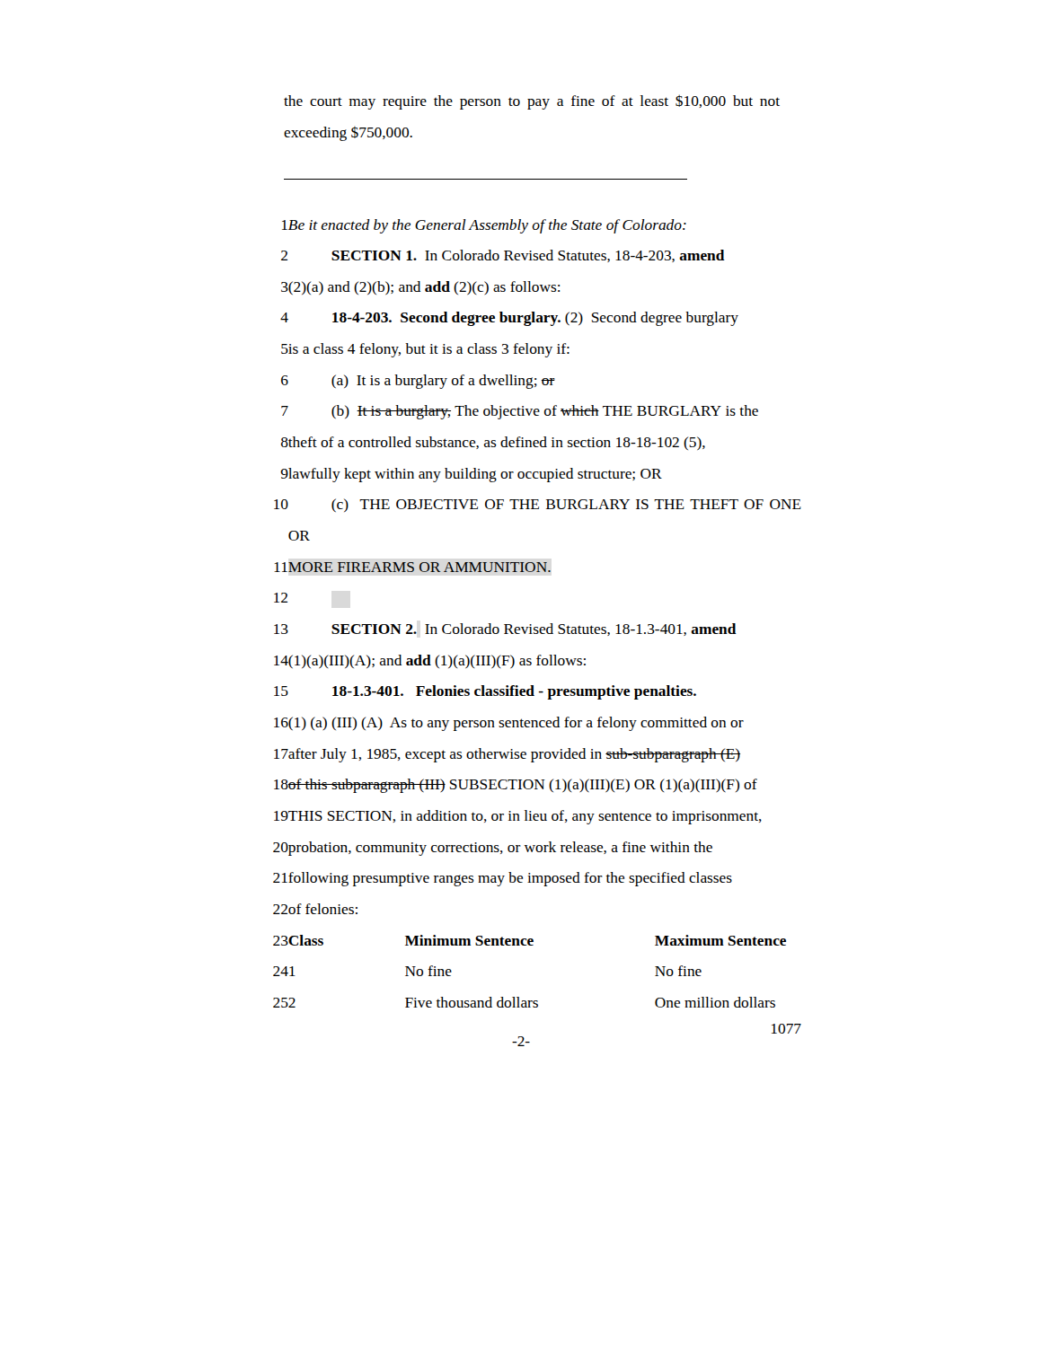the court may require the person to pay a fine of at least $10,000 but not exceeding $750,000.
| 1 | Be it enacted by the General Assembly of the State of Colorado: |
| 2 | SECTION 1. In Colorado Revised Statutes, 18-4-203, amend |
| 3 | (2)(a) and (2)(b); and add (2)(c) as follows: |
| 4 | 18-4-203. Second degree burglary. (2) Second degree burglary |
| 5 | is a class 4 felony, but it is a class 3 felony if: |
| 6 | (a) It is a burglary of a dwelling; or |
| 7 | (b) It is a burglary, The objective of which THE BURGLARY is the |
| 8 | theft of a controlled substance, as defined in section 18-18-102 (5), |
| 9 | lawfully kept within any building or occupied structure; OR |
| 10 | (c) THE OBJECTIVE OF THE BURGLARY IS THE THEFT OF ONE OR |
| 11 | MORE FIREARMS OR AMMUNITION . |
| 12 | |
| 13 | SECTION 2. In Colorado Revised Statutes, 18-1.3-401, amend |
| 14 | (1)(a)(III)(A); and add (1)(a)(III)(F) as follows: |
| 15 | 18-1.3-401. Felonies classified - presumptive penalties. |
| 16 | (1) (a) (III) (A) As to any person sentenced for a felony committed on or |
| 17 | after July 1, 1985, except as otherwise provided in sub-subparagraph (E) |
| 18 | of this subparagraph (III) SUBSECTION (1)(a)(III)(E) OR (1)(a)(III)(F) of |
| 19 | THIS SECTION , in addition to, or in lieu of, any sentence to imprisonment, |
| 20 | probation, community corrections, or work release, a fine within the |
| 21 | following presumptive ranges may be imposed for the specified classes |
| 22 | of felonies: |
| 23 | Class Minimum Sentence Maximum Sentence |
| 24 | 1 No fine No fine |
| 25 | 2 Five thousand dollars One million dollars |
-2-
1077